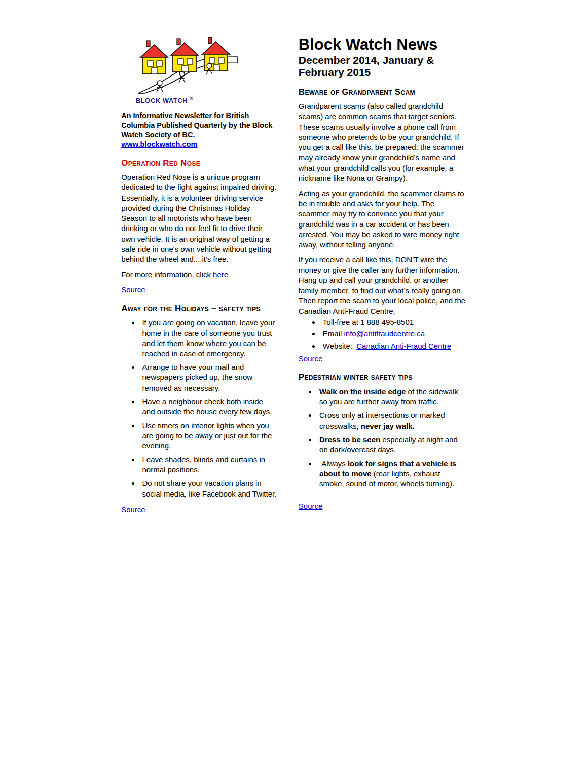BLOCK WATCH ®
An Informative Newsletter for British Columbia Published Quarterly by the Block Watch Society of BC.
www.blockwatch.com
Operation Red Nose
Operation Red Nose is a unique program dedicated to the fight against impaired driving. Essentially, it is a volunteer driving service provided during the Christmas Holiday Season to all motorists who have been drinking or who do not feel fit to drive their own vehicle. It is an original way of getting a safe ride in one's own vehicle without getting behind the wheel and... it's free.
For more information, click here
Source
Away for the Holidays – safety tips
If you are going on vacation, leave your home in the care of someone you trust and let them know where you can be reached in case of emergency.
Arrange to have your mail and newspapers picked up, the snow removed as necessary.
Have a neighbour check both inside and outside the house every few days.
Use timers on interior lights when you are going to be away or just out for the evening.
Leave shades, blinds and curtains in normal positions.
Do not share your vacation plans in social media, like Facebook and Twitter.
Source
Block Watch News
December 2014, January & February 2015
Beware of Grandparent Scam
Grandparent scams (also called grandchild scams) are common scams that target seniors. These scams usually involve a phone call from someone who pretends to be your grandchild. If you get a call like this, be prepared: the scammer may already know your grandchild’s name and what your grandchild calls you (for example, a nickname like Nona or Grampy).
Acting as your grandchild, the scammer claims to be in trouble and asks for your help. The scammer may try to convince you that your grandchild was in a car accident or has been arrested. You may be asked to wire money right away, without telling anyone.
If you receive a call like this, DON’T wire the money or give the caller any further information. Hang up and call your grandchild, or another family member, to find out what’s really going on. Then report the scam to your local police, and the
Canadian Anti-Fraud Centre,
Toll-free at 1 888 495-8501
Email info@antifraudcentre.ca
Website: Canadian Anti-Fraud Centre
Source
Pedestrian winter safety tips
Walk on the inside edge of the sidewalk so you are further away from traffic.
Cross only at intersections or marked crosswalks, never jay walk.
Dress to be seen especially at night and on dark/overcast days.
Always look for signs that a vehicle is about to move (rear lights, exhaust smoke, sound of motor, wheels turning).
Source